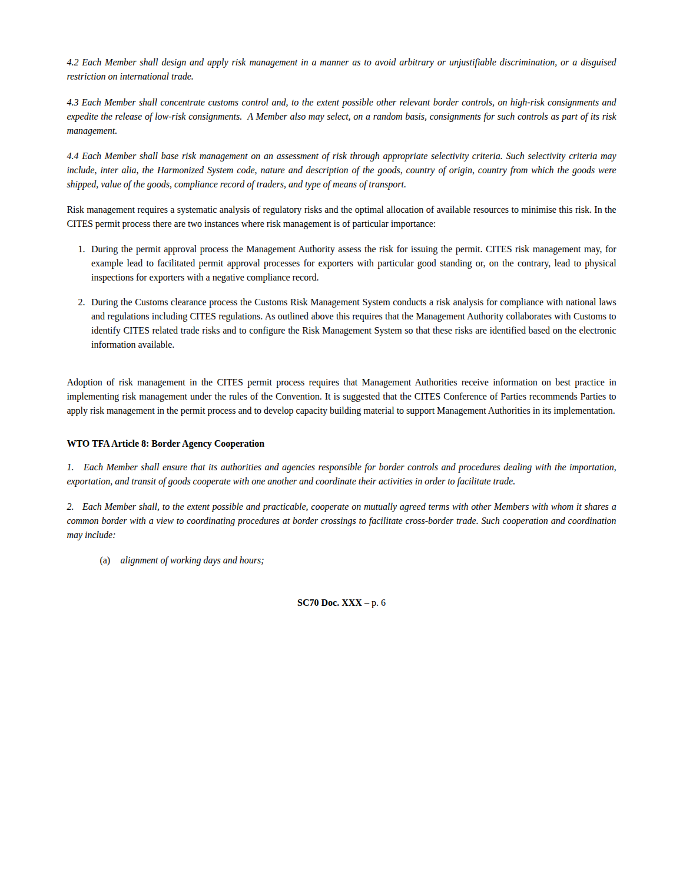4.2 Each Member shall design and apply risk management in a manner as to avoid arbitrary or unjustifiable discrimination, or a disguised restriction on international trade.
4.3 Each Member shall concentrate customs control and, to the extent possible other relevant border controls, on high-risk consignments and expedite the release of low-risk consignments. A Member also may select, on a random basis, consignments for such controls as part of its risk management.
4.4 Each Member shall base risk management on an assessment of risk through appropriate selectivity criteria. Such selectivity criteria may include, inter alia, the Harmonized System code, nature and description of the goods, country of origin, country from which the goods were shipped, value of the goods, compliance record of traders, and type of means of transport.
Risk management requires a systematic analysis of regulatory risks and the optimal allocation of available resources to minimise this risk. In the CITES permit process there are two instances where risk management is of particular importance:
During the permit approval process the Management Authority assess the risk for issuing the permit. CITES risk management may, for example lead to facilitated permit approval processes for exporters with particular good standing or, on the contrary, lead to physical inspections for exporters with a negative compliance record.
During the Customs clearance process the Customs Risk Management System conducts a risk analysis for compliance with national laws and regulations including CITES regulations. As outlined above this requires that the Management Authority collaborates with Customs to identify CITES related trade risks and to configure the Risk Management System so that these risks are identified based on the electronic information available.
Adoption of risk management in the CITES permit process requires that Management Authorities receive information on best practice in implementing risk management under the rules of the Convention. It is suggested that the CITES Conference of Parties recommends Parties to apply risk management in the permit process and to develop capacity building material to support Management Authorities in its implementation.
WTO TFA Article 8: Border Agency Cooperation
1. Each Member shall ensure that its authorities and agencies responsible for border controls and procedures dealing with the importation, exportation, and transit of goods cooperate with one another and coordinate their activities in order to facilitate trade.
2. Each Member shall, to the extent possible and practicable, cooperate on mutually agreed terms with other Members with whom it shares a common border with a view to coordinating procedures at border crossings to facilitate cross-border trade. Such cooperation and coordination may include:
(a) alignment of working days and hours;
SC70 Doc. XXX – p. 6